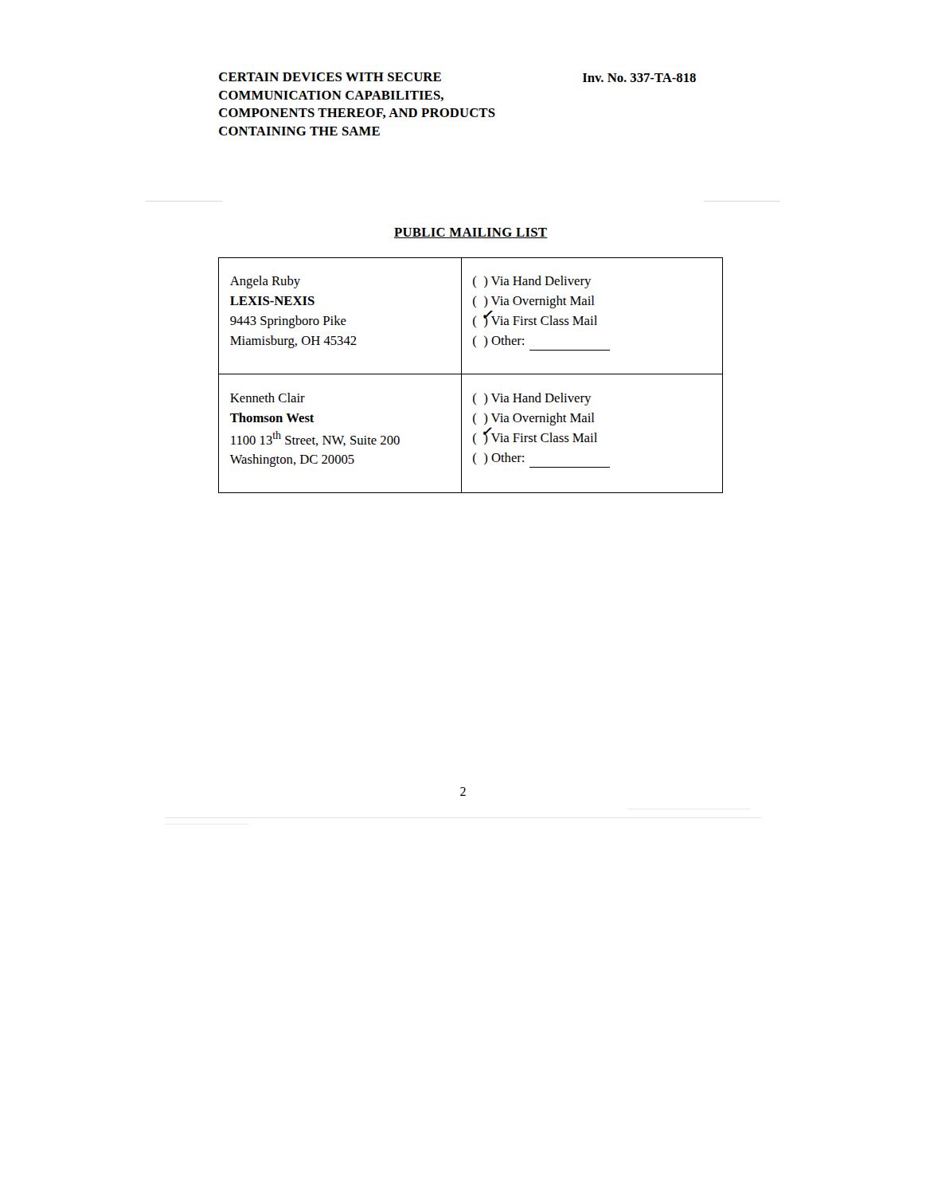Certain Devices with Secure
Communication Capabilities,
Components Thereof, and Products
Containing the Same
Inv. No. 337-TA-818
PUBLIC MAILING LIST
| Angela Ruby LEXIS-NEXIS 9443 Springboro Pike Miamisburg, OH 45342 | ( ) Via Hand Delivery ( ) Via Overnight Mail ( ✓ ) Via First Class Mail ( ) Other: |
| Kenneth Clair Thomson West 1100 13 th Street, NW, Suite 200 Washington, DC 20005 | ( ) Via Hand Delivery ( ) Via Overnight Mail ( ✓ ) Via First Class Mail ( ) Other: |
2